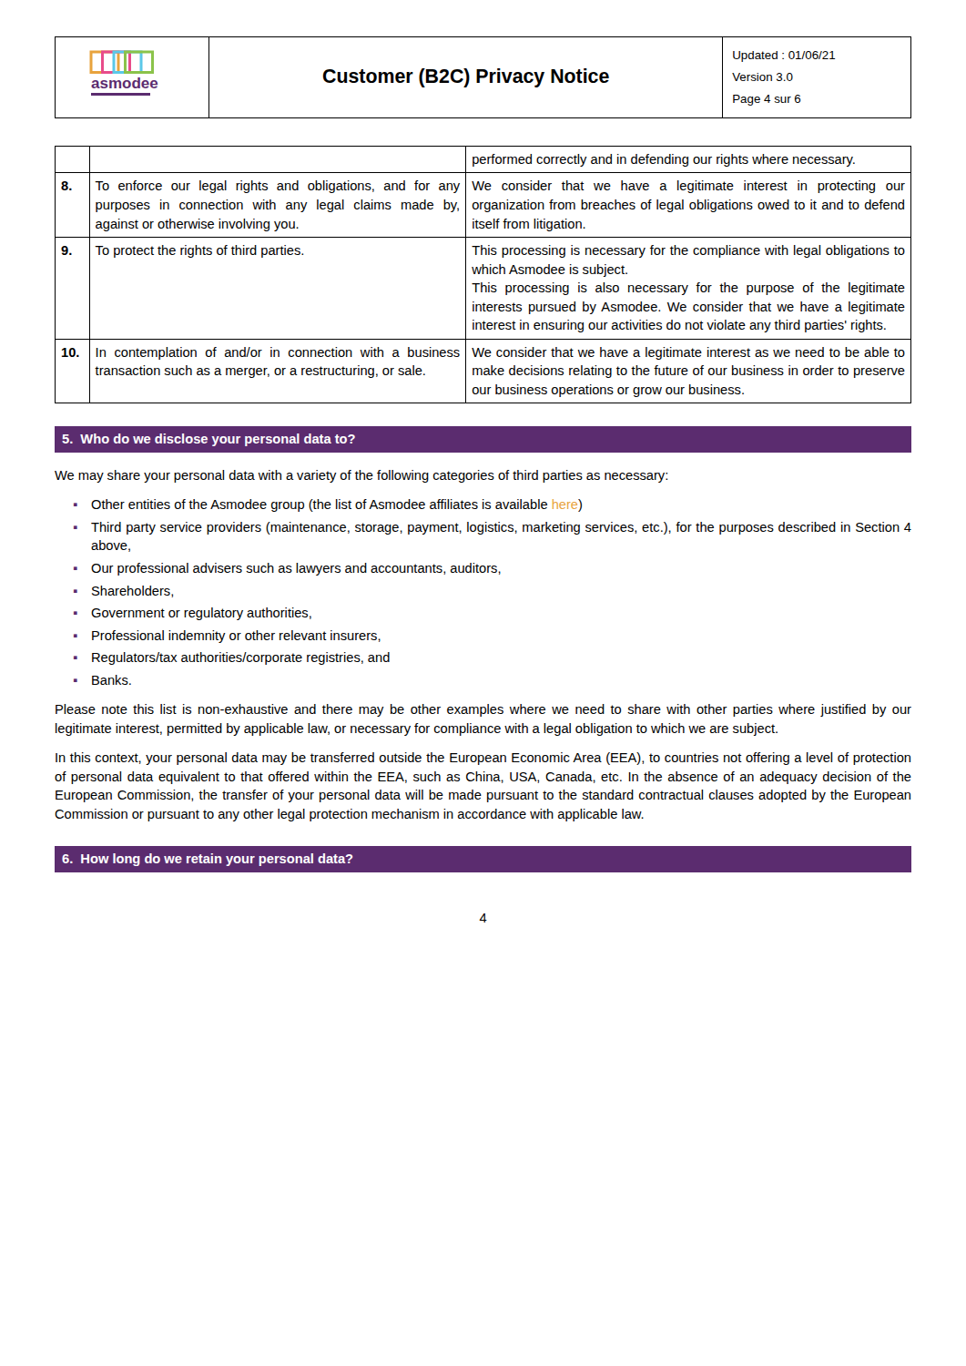| asmodee | Customer (B2C) Privacy Notice | Updated : 01/06/21 Version 3.0 Page 4 sur 6 |
| | | performed correctly and in defending our rights where necessary. |
| 8. | To enforce our legal rights and obligations, and for any purposes in connection with any legal claims made by, against or otherwise involving you. | We consider that we have a legitimate interest in protecting our organization from breaches of legal obligations owed to it and to defend itself from litigation. |
| 9. | To protect the rights of third parties. | This processing is necessary for the compliance with legal obligations to which Asmodee is subject. This processing is also necessary for the purpose of the legitimate interests pursued by Asmodee. We consider that we have a legitimate interest in ensuring our activities do not violate any third parties' rights. |
| 10. | In contemplation of and/or in connection with a business transaction such as a merger, or a restructuring, or sale. | We consider that we have a legitimate interest as we need to be able to make decisions relating to the future of our business in order to preserve our business operations or grow our business. |
5. Who do we disclose your personal data to?
We may share your personal data with a variety of the following categories of third parties as necessary:
Other entities of the Asmodee group (the list of Asmodee affiliates is available here)
Third party service providers (maintenance, storage, payment, logistics, marketing services, etc.), for the purposes described in Section 4 above,
Our professional advisers such as lawyers and accountants, auditors,
Shareholders,
Government or regulatory authorities,
Professional indemnity or other relevant insurers,
Regulators/tax authorities/corporate registries, and
Banks.
Please note this list is non-exhaustive and there may be other examples where we need to share with other parties where justified by our legitimate interest, permitted by applicable law, or necessary for compliance with a legal obligation to which we are subject.
In this context, your personal data may be transferred outside the European Economic Area (EEA), to countries not offering a level of protection of personal data equivalent to that offered within the EEA, such as China, USA, Canada, etc. In the absence of an adequacy decision of the European Commission, the transfer of your personal data will be made pursuant to the standard contractual clauses adopted by the European Commission or pursuant to any other legal protection mechanism in accordance with applicable law.
6. How long do we retain your personal data?
4